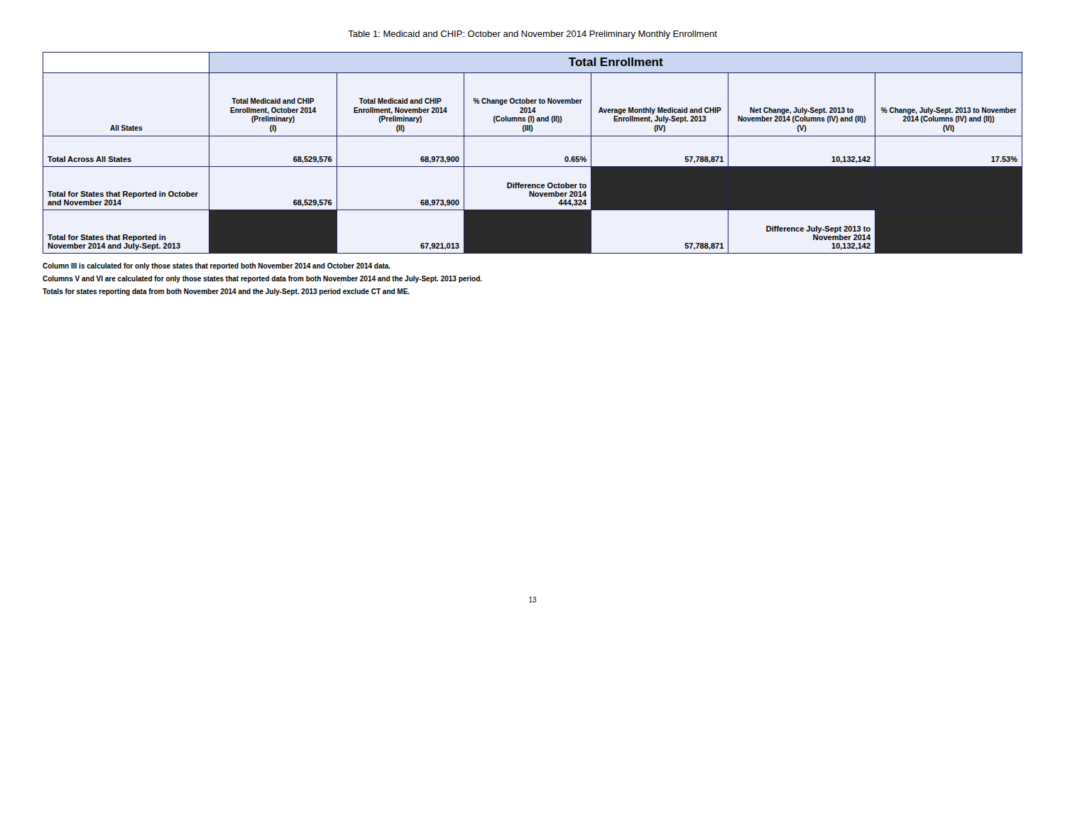Table 1: Medicaid and CHIP: October and November 2014 Preliminary Monthly Enrollment
| | Total Enrollment |
| --- | --- |
| All States | Total Medicaid and CHIP Enrollment, October 2014 (Preliminary) (I) | Total Medicaid and CHIP Enrollment, November 2014 (Preliminary) (II) | % Change October to November 2014 (Columns (I) and (II)) (III) | Average Monthly Medicaid and CHIP Enrollment, July-Sept. 2013 (IV) | Net Change, July-Sept. 2013 to November 2014 (Columns (IV) and (II)) (V) | % Change, July-Sept. 2013 to November 2014 (Columns (IV) and (II)) (VI) |
| Total Across All States | 68,529,576 | 68,973,900 | 0.65% | 57,788,871 | 10,132,142 | 17.53% |
| Total for States that Reported in October and November 2014 | 68,529,576 | 68,973,900 | Difference October to November 2014 444,324 | | | |
| Total for States that Reported in November 2014 and July-Sept. 2013 | | 67,921,013 | | 57,788,871 | Difference July-Sept 2013 to November 2014 10,132,142 | |
Column III is calculated for only those states that reported both November 2014 and October 2014 data.
Columns V and VI are calculated for only those states that reported data from both November 2014 and the July-Sept. 2013 period.
Totals for states reporting data from both November 2014 and the July-Sept. 2013 period exclude CT and ME.
13